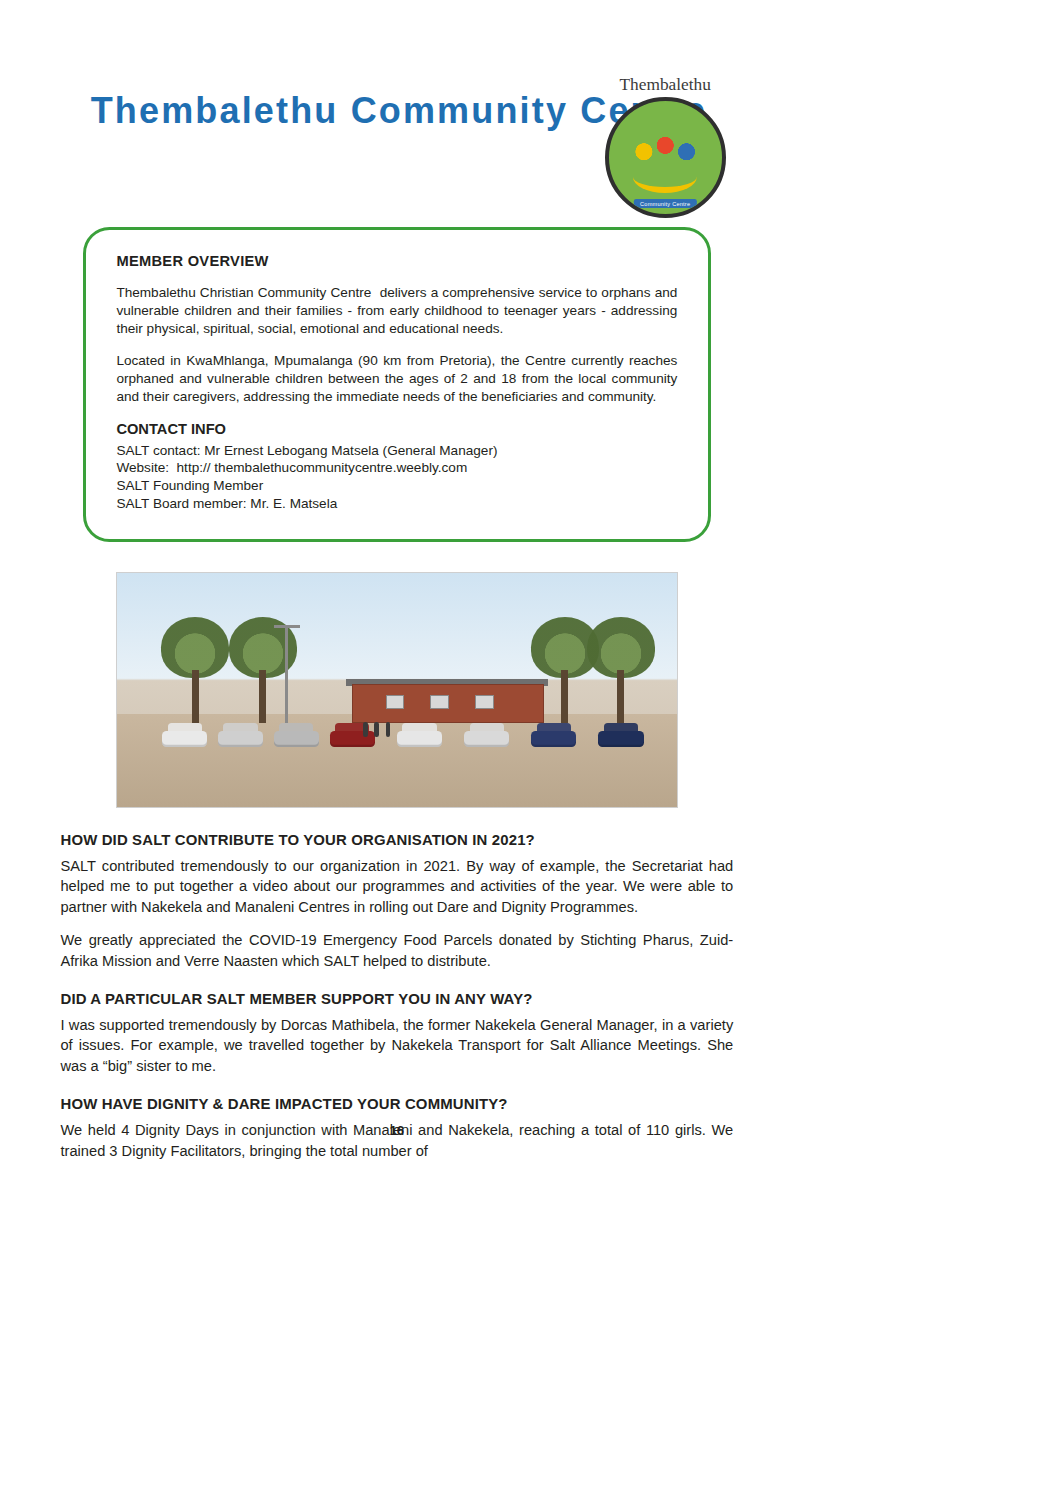Thembalethu Community Centre
Thembalethu
Community Centre
Member Overview
Thembalethu Christian Community Centre delivers a comprehensive service to orphans and vulnerable children and their families - from early childhood to teenager years - addressing their physical, spiritual, social, emotional and educational needs.
Located in KwaMhlanga, Mpumalanga (90 km from Pretoria), the Centre currently reaches orphaned and vulnerable children between the ages of 2 and 18 from the local community and their caregivers, addressing the immediate needs of the beneficiaries and community.
Contact Info
SALT contact: Mr Ernest Lebogang Matsela (General Manager)
Website: http:// thembalethucommunitycentre.weebly.com
SALT Founding Member
SALT Board member: Mr. E. Matsela
How did SALT contribute to your organisation in 2021?
SALT contributed tremendously to our organization in 2021. By way of example, the Secretariat had helped me to put together a video about our programmes and activities of the year. We were able to partner with Nakekela and Manaleni Centres in rolling out Dare and Dignity Programmes.
We greatly appreciated the COVID-19 Emergency Food Parcels donated by Stichting Pharus, Zuid-Afrika Mission and Verre Naasten which SALT helped to distribute.
Did a particular SALT member support you in any way?
I was supported tremendously by Dorcas Mathibela, the former Nakekela General Manager, in a variety of issues. For example, we travelled together by Nakekela Transport for Salt Alliance Meetings. She was a “big” sister to me.
How have Dignity & Dare impacted your community?
We held 4 Dignity Days in conjunction with Manaleni and Nakekela, reaching a total of 110 girls. We trained 3 Dignity Facilitators, bringing the total number of
16